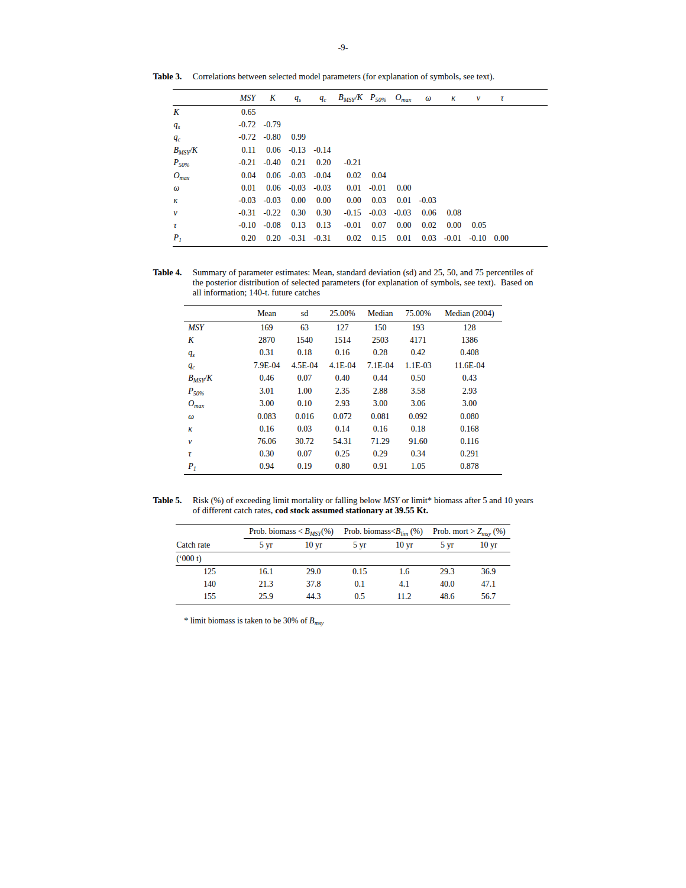-9-
Table 3. Correlations between selected model parameters (for explanation of symbols, see text).
| | MSY | K | q s | q c | B MSY /K | P 50% | O max | ω | κ | v | τ | |
| --- | --- | --- | --- | --- | --- | --- | --- | --- | --- | --- | --- | --- |
| K | 0.65 | | | | | | | | | | | |
| q s | -0.72 | -0.79 | | | | | | | | | | |
| q c | -0.72 | -0.80 | 0.99 | | | | | | | | | |
| B MSY /K | 0.11 | 0.06 | -0.13 | -0.14 | | | | | | | | |
| P 50% | -0.21 | -0.40 | 0.21 | 0.20 | -0.21 | | | | | | | |
| O max | 0.04 | 0.06 | -0.03 | -0.04 | 0.02 | 0.04 | | | | | | |
| ω | 0.01 | 0.06 | -0.03 | -0.03 | 0.01 | -0.01 | 0.00 | | | | | |
| κ | -0.03 | -0.03 | 0.00 | 0.00 | 0.00 | 0.03 | 0.01 | -0.03 | | | | |
| v | -0.31 | -0.22 | 0.30 | 0.30 | -0.15 | -0.03 | -0.03 | 0.06 | 0.08 | | | |
| τ | -0.10 | -0.08 | 0.13 | 0.13 | -0.01 | 0.07 | 0.00 | 0.02 | 0.00 | 0.05 | | |
| P 1 | 0.20 | 0.20 | -0.31 | -0.31 | 0.02 | 0.15 | 0.01 | 0.03 | -0.01 | -0.10 | 0.00 | |
Table 4. Summary of parameter estimates: Mean, standard deviation (sd) and 25, 50, and 75 percentiles of the posterior distribution of selected parameters (for explanation of symbols, see text). Based on all information; 140-t. future catches
| | Mean | sd | 25.00% | Median | 75.00% | Median (2004) |
| --- | --- | --- | --- | --- | --- | --- |
| MSY | 169 | 63 | 127 | 150 | 193 | 128 |
| K | 2870 | 1540 | 1514 | 2503 | 4171 | 1386 |
| q s | 0.31 | 0.18 | 0.16 | 0.28 | 0.42 | 0.408 |
| q c | 7.9E-04 | 4.5E-04 | 4.1E-04 | 7.1E-04 | 1.1E-03 | 11.6E-04 |
| B MSY /K | 0.46 | 0.07 | 0.40 | 0.44 | 0.50 | 0.43 |
| P 50% | 3.01 | 1.00 | 2.35 | 2.88 | 3.58 | 2.93 |
| O max | 3.00 | 0.10 | 2.93 | 3.00 | 3.06 | 3.00 |
| ω | 0.083 | 0.016 | 0.072 | 0.081 | 0.092 | 0.080 |
| κ | 0.16 | 0.03 | 0.14 | 0.16 | 0.18 | 0.168 |
| v | 76.06 | 30.72 | 54.31 | 71.29 | 91.60 | 0.116 |
| τ | 0.30 | 0.07 | 0.25 | 0.29 | 0.34 | 0.291 |
| P 1 | 0.94 | 0.19 | 0.80 | 0.91 | 1.05 | 0.878 |
Table 5. Risk (%) of exceeding limit mortality or falling below MSY or limit* biomass after 5 and 10 years of different catch rates, cod stock assumed stationary at 39.55 Kt.
| | Prob. biomass < B MSY (%) | Prob. biomass< B lim (%) | Prob. mort > Z msy (%) |
| --- | --- | --- | --- |
| Catch rate | 5 yr | 10 yr | 5 yr | 10 yr | 5 yr | 10 yr |
| (‘000 t) | | | | | | |
| 125 | 16.1 | 29.0 | 0.15 | 1.6 | 29.3 | 36.9 |
| 140 | 21.3 | 37.8 | 0.1 | 4.1 | 40.0 | 47.1 |
| 155 | 25.9 | 44.3 | 0.5 | 11.2 | 48.6 | 56.7 |
* limit biomass is taken to be 30% of Bmsy